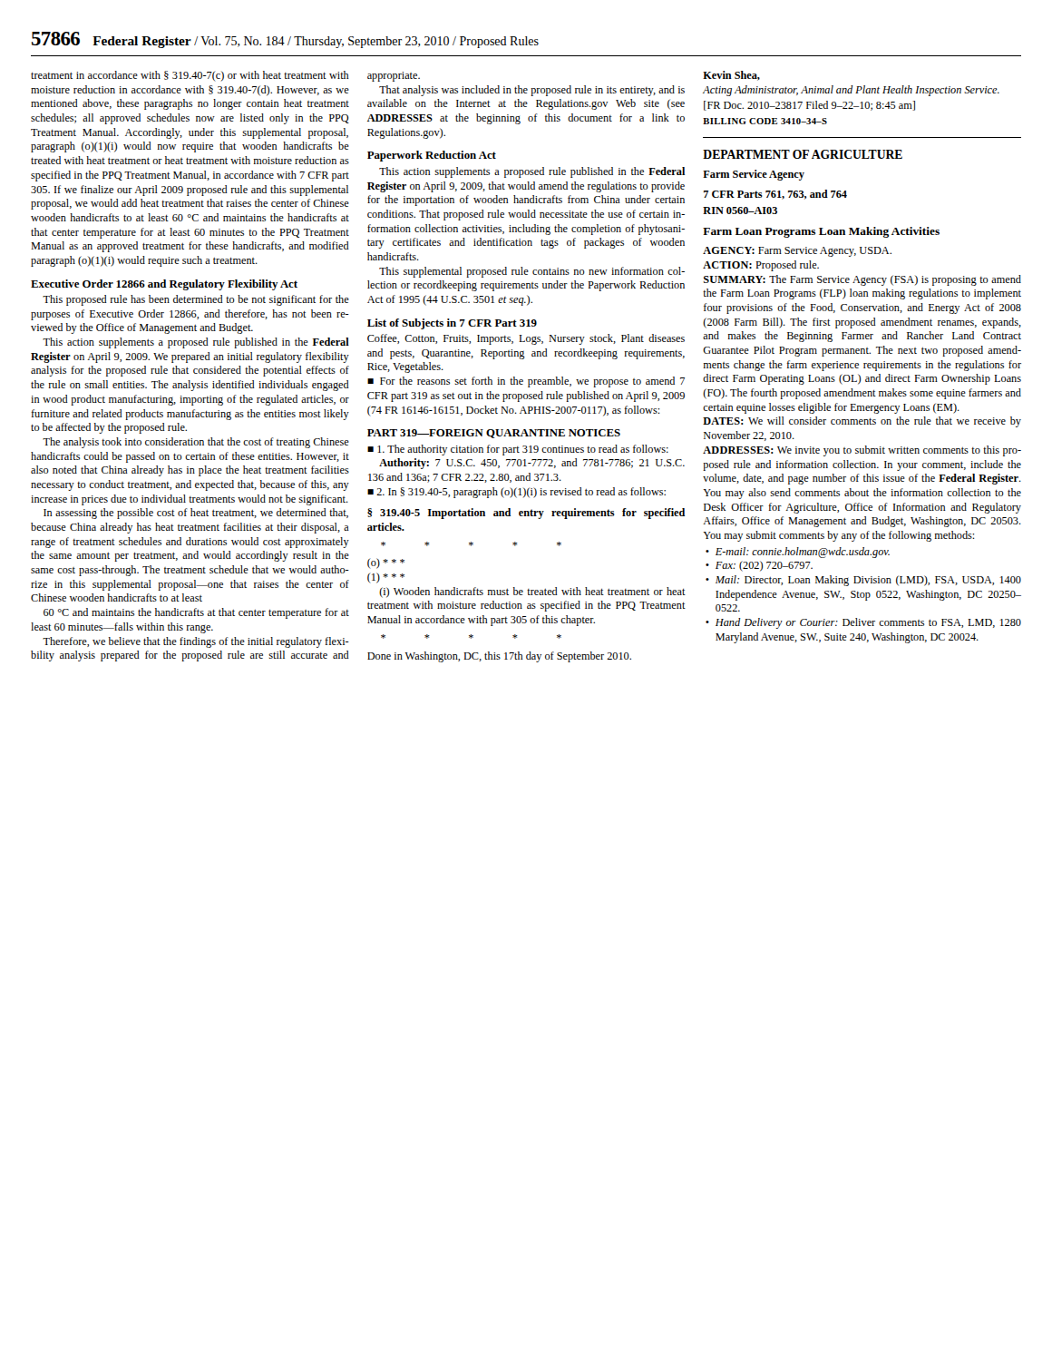57866
Federal Register / Vol. 75, No. 184 / Thursday, September 23, 2010 / Proposed Rules
treatment in accordance with § 319.40-7(c) or with heat treatment with moisture reduction in accordance with § 319.40-7(d). However, as we mentioned above, these paragraphs no longer contain heat treatment schedules; all approved schedules now are listed only in the PPQ Treatment Manual. Accordingly, under this supplemental proposal, paragraph (o)(1)(i) would now require that wooden handicrafts be treated with heat treatment or heat treatment with moisture reduction as specified in the PPQ Treatment Manual, in accordance with 7 CFR part 305. If we finalize our April 2009 proposed rule and this supplemental proposal, we would add heat treatment that raises the center of Chinese wooden handicrafts to at least 60 °C and maintains the handicrafts at that center temperature for at least 60 minutes to the PPQ Treatment Manual as an approved treatment for these handicrafts, and modified paragraph (o)(1)(i) would require such a treatment.
Executive Order 12866 and Regulatory Flexibility Act
This proposed rule has been determined to be not significant for the purposes of Executive Order 12866, and therefore, has not been reviewed by the Office of Management and Budget.
This action supplements a proposed rule published in the Federal Register on April 9, 2009. We prepared an initial regulatory flexibility analysis for the proposed rule that considered the potential effects of the rule on small entities. The analysis identified individuals engaged in wood product manufacturing, importing of the regulated articles, or furniture and related products manufacturing as the entities most likely to be affected by the proposed rule.
The analysis took into consideration that the cost of treating Chinese handicrafts could be passed on to certain of these entities. However, it also noted that China already has in place the heat treatment facilities necessary to conduct treatment, and expected that, because of this, any increase in prices due to individual treatments would not be significant.
In assessing the possible cost of heat treatment, we determined that, because China already has heat treatment facilities at their disposal, a range of treatment schedules and durations would cost approximately the same amount per treatment, and would accordingly result in the same cost pass-through. The treatment schedule that we would authorize in this supplemental proposal—one that raises the center of Chinese wooden handicrafts to at least
60 °C and maintains the handicrafts at that center temperature for at least 60 minutes—falls within this range.
Therefore, we believe that the findings of the initial regulatory flexibility analysis prepared for the proposed rule are still accurate and appropriate.
That analysis was included in the proposed rule in its entirety, and is available on the Internet at the Regulations.gov Web site (see ADDRESSES at the beginning of this document for a link to Regulations.gov).
Paperwork Reduction Act
This action supplements a proposed rule published in the Federal Register on April 9, 2009, that would amend the regulations to provide for the importation of wooden handicrafts from China under certain conditions. That proposed rule would necessitate the use of certain information collection activities, including the completion of phytosanitary certificates and identification tags of packages of wooden handicrafts.
This supplemental proposed rule contains no new information collection or recordkeeping requirements under the Paperwork Reduction Act of 1995 (44 U.S.C. 3501 et seq.).
List of Subjects in 7 CFR Part 319
Coffee, Cotton, Fruits, Imports, Logs, Nursery stock, Plant diseases and pests, Quarantine, Reporting and recordkeeping requirements, Rice, Vegetables.
■ For the reasons set forth in the preamble, we propose to amend 7 CFR part 319 as set out in the proposed rule published on April 9, 2009 (74 FR 16146-16151, Docket No. APHIS-2007-0117), as follows:
PART 319—FOREIGN QUARANTINE NOTICES
■ 1. The authority citation for part 319 continues to read as follows:
Authority: 7 U.S.C. 450, 7701-7772, and 7781-7786; 21 U.S.C. 136 and 136a; 7 CFR 2.22, 2.80, and 371.3.
■ 2. In § 319.40-5, paragraph (o)(1)(i) is revised to read as follows:
§ 319.40-5 Importation and entry requirements for specified articles.
* * * * *
(o) * * *
(1) * * *
(i) Wooden handicrafts must be treated with heat treatment or heat treatment with moisture reduction as specified in the PPQ Treatment Manual in accordance with part 305 of this chapter.
* * * * *
Done in Washington, DC, this 17th day of September 2010.
Kevin Shea,
Acting Administrator, Animal and Plant Health Inspection Service.
[FR Doc. 2010–23817 Filed 9–22–10; 8:45 am]
BILLING CODE 3410–34–S
DEPARTMENT OF AGRICULTURE
Farm Service Agency
7 CFR Parts 761, 763, and 764
RIN 0560–AI03
Farm Loan Programs Loan Making Activities
AGENCY: Farm Service Agency, USDA.
ACTION: Proposed rule.
SUMMARY: The Farm Service Agency (FSA) is proposing to amend the Farm Loan Programs (FLP) loan making regulations to implement four provisions of the Food, Conservation, and Energy Act of 2008 (2008 Farm Bill). The first proposed amendment renames, expands, and makes the Beginning Farmer and Rancher Land Contract Guarantee Pilot Program permanent. The next two proposed amendments change the farm experience requirements in the regulations for direct Farm Operating Loans (OL) and direct Farm Ownership Loans (FO). The fourth proposed amendment makes some equine farmers and certain equine losses eligible for Emergency Loans (EM).
DATES: We will consider comments on the rule that we receive by November 22, 2010.
ADDRESSES: We invite you to submit written comments to this proposed rule and information collection. In your comment, include the volume, date, and page number of this issue of the Federal Register. You may also send comments about the information collection to the Desk Officer for Agriculture, Office of Information and Regulatory Affairs, Office of Management and Budget, Washington, DC 20503. You may submit comments by any of the following methods:
E-mail: connie.holman@wdc.usda.gov.
Fax: (202) 720–6797.
Mail: Director, Loan Making Division (LMD), FSA, USDA, 1400 Independence Avenue, SW., Stop 0522, Washington, DC 20250–0522.
Hand Delivery or Courier: Deliver comments to FSA, LMD, 1280 Maryland Avenue, SW., Suite 240, Washington, DC 20024.